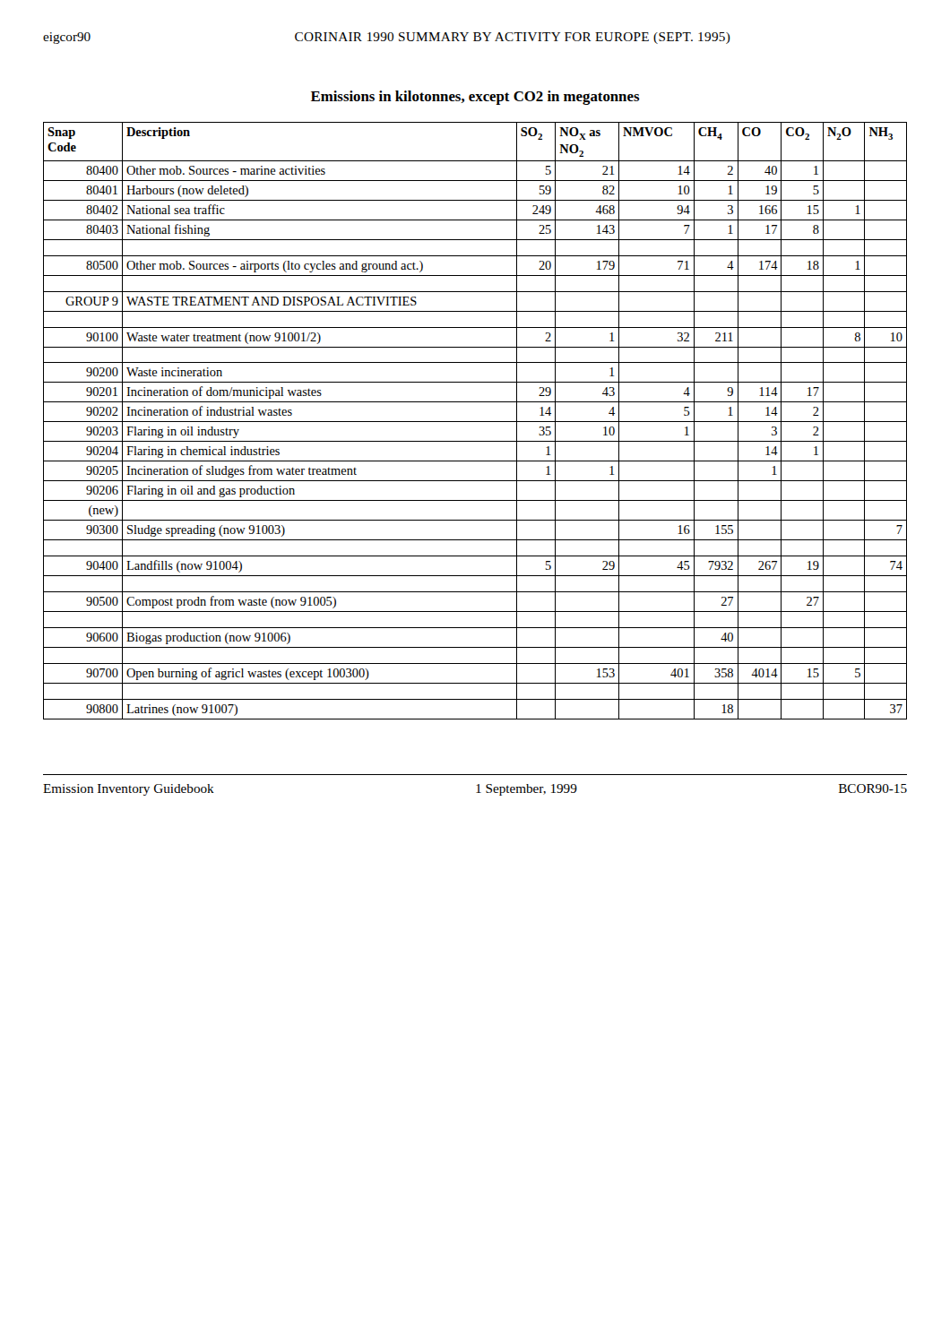eigcor90
CORINAIR 1990 SUMMARY BY ACTIVITY FOR EUROPE (SEPT. 1995)
Emissions in kilotonnes, except CO2 in megatonnes
| Snap Code | Description | SO 2 | NO X as NO 2 | NMVOC | CH 4 | CO | CO 2 | N 2 O | NH 3 |
| --- | --- | --- | --- | --- | --- | --- | --- | --- | --- |
| 80400 | Other mob. Sources - marine activities | 5 | 21 | 14 | 2 | 40 | 1 | | |
| 80401 | Harbours (now deleted) | 59 | 82 | 10 | 1 | 19 | 5 | | |
| 80402 | National sea traffic | 249 | 468 | 94 | 3 | 166 | 15 | 1 | |
| 80403 | National fishing | 25 | 143 | 7 | 1 | 17 | 8 | | |
| 80500 | Other mob. Sources - airports (lto cycles and ground act.) | 20 | 179 | 71 | 4 | 174 | 18 | 1 | |
| GROUP 9 | WASTE TREATMENT AND DISPOSAL ACTIVITIES | | | | | | | | |
| 90100 | Waste water treatment (now 91001/2) | 2 | 1 | 32 | 211 | | | 8 | 10 |
| 90200 | Waste incineration | | 1 | | | | | | |
| 90201 | Incineration of dom/municipal wastes | 29 | 43 | 4 | 9 | 114 | 17 | | |
| 90202 | Incineration of industrial wastes | 14 | 4 | 5 | 1 | 14 | 2 | | |
| 90203 | Flaring in oil industry | 35 | 10 | 1 | | 3 | 2 | | |
| 90204 | Flaring in chemical industries | 1 | | | | 14 | 1 | | |
| 90205 | Incineration of sludges from water treatment | 1 | 1 | | | 1 | | | |
| 90206 | Flaring in oil and gas production | | | | | | | | |
| (new) | | | | | | | | | |
| 90300 | Sludge spreading (now 91003) | | | 16 | 155 | | | | 7 |
| 90400 | Landfills (now 91004) | 5 | 29 | 45 | 7932 | 267 | 19 | | 74 |
| 90500 | Compost prodn from waste (now 91005) | | | | 27 | | 27 | | |
| 90600 | Biogas production (now 91006) | | | | 40 | | | | |
| 90700 | Open burning of agricl wastes (except 100300) | | 153 | 401 | 358 | 4014 | 15 | 5 | |
| 90800 | Latrines (now 91007) | | | | 18 | | | | 37 |
Emission Inventory Guidebook
1 September, 1999
BCOR90-15